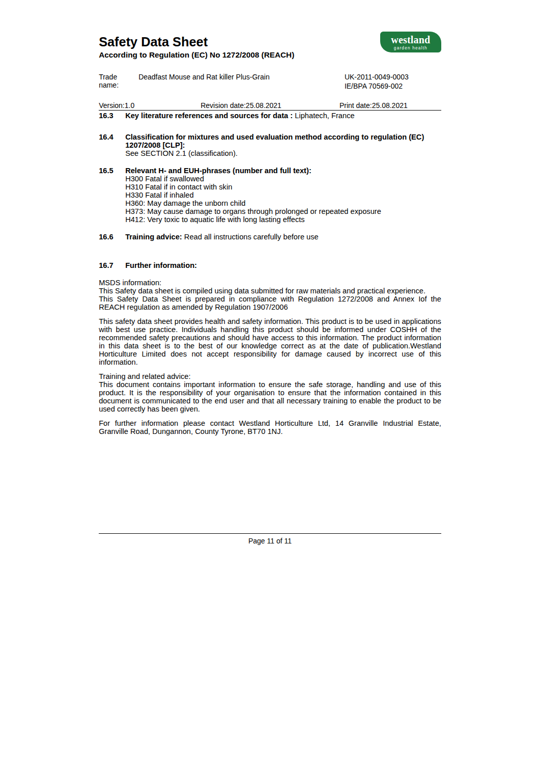Safety Data Sheet
According to Regulation (EC) No 1272/2008 (REACH)
westland
garden health
Trade name:
Deadfast Mouse and Rat killer Plus-Grain
UK-2011-0049-0003
IE/BPA 70569-002
Version:1.0
Revision date:25.08.2021
Print date:25.08.2021
16.3
Key literature references and sources for data : Liphatech, France
16.4
Classification for mixtures and used evaluation method according to regulation (EC) 1207/2008 [CLP]:
See SECTION 2.1 (classification).
16.5
Relevant H- and EUH-phrases (number and full text):
H300 Fatal if swallowed
H310 Fatal if in contact with skin
H330 Fatal if inhaled
H360: May damage the unborn child
H373: May cause damage to organs through prolonged or repeated exposure
H412: Very toxic to aquatic life with long lasting effects
16.6
Training advice: Read all instructions carefully before use
16.7
Further information:
MSDS information:
This Safety data sheet is compiled using data submitted for raw materials and practical experience.
This Safety Data Sheet is prepared in compliance with Regulation 1272/2008 and Annex Iof the REACH regulation as amended by Regulation 1907/2006
This safety data sheet provides health and safety information. This product is to be used in applications with best use practice. Individuals handling this product should be informed under COSHH of the recommended safety precautions and should have access to this information. The product information in this data sheet is to the best of our knowledge correct as at the date of publication.Westland Horticulture Limited does not accept responsibility for damage caused by incorrect use of this information.
Training and related advice:
This document contains important information to ensure the safe storage, handling and use of this product. It is the responsibility of your organisation to ensure that the information contained in this document is communicated to the end user and that all necessary training to enable the product to be used correctly has been given.
For further information please contact Westland Horticulture Ltd, 14 Granville Industrial Estate, Granville Road, Dungannon, County Tyrone, BT70 1NJ.
Page 11 of 11